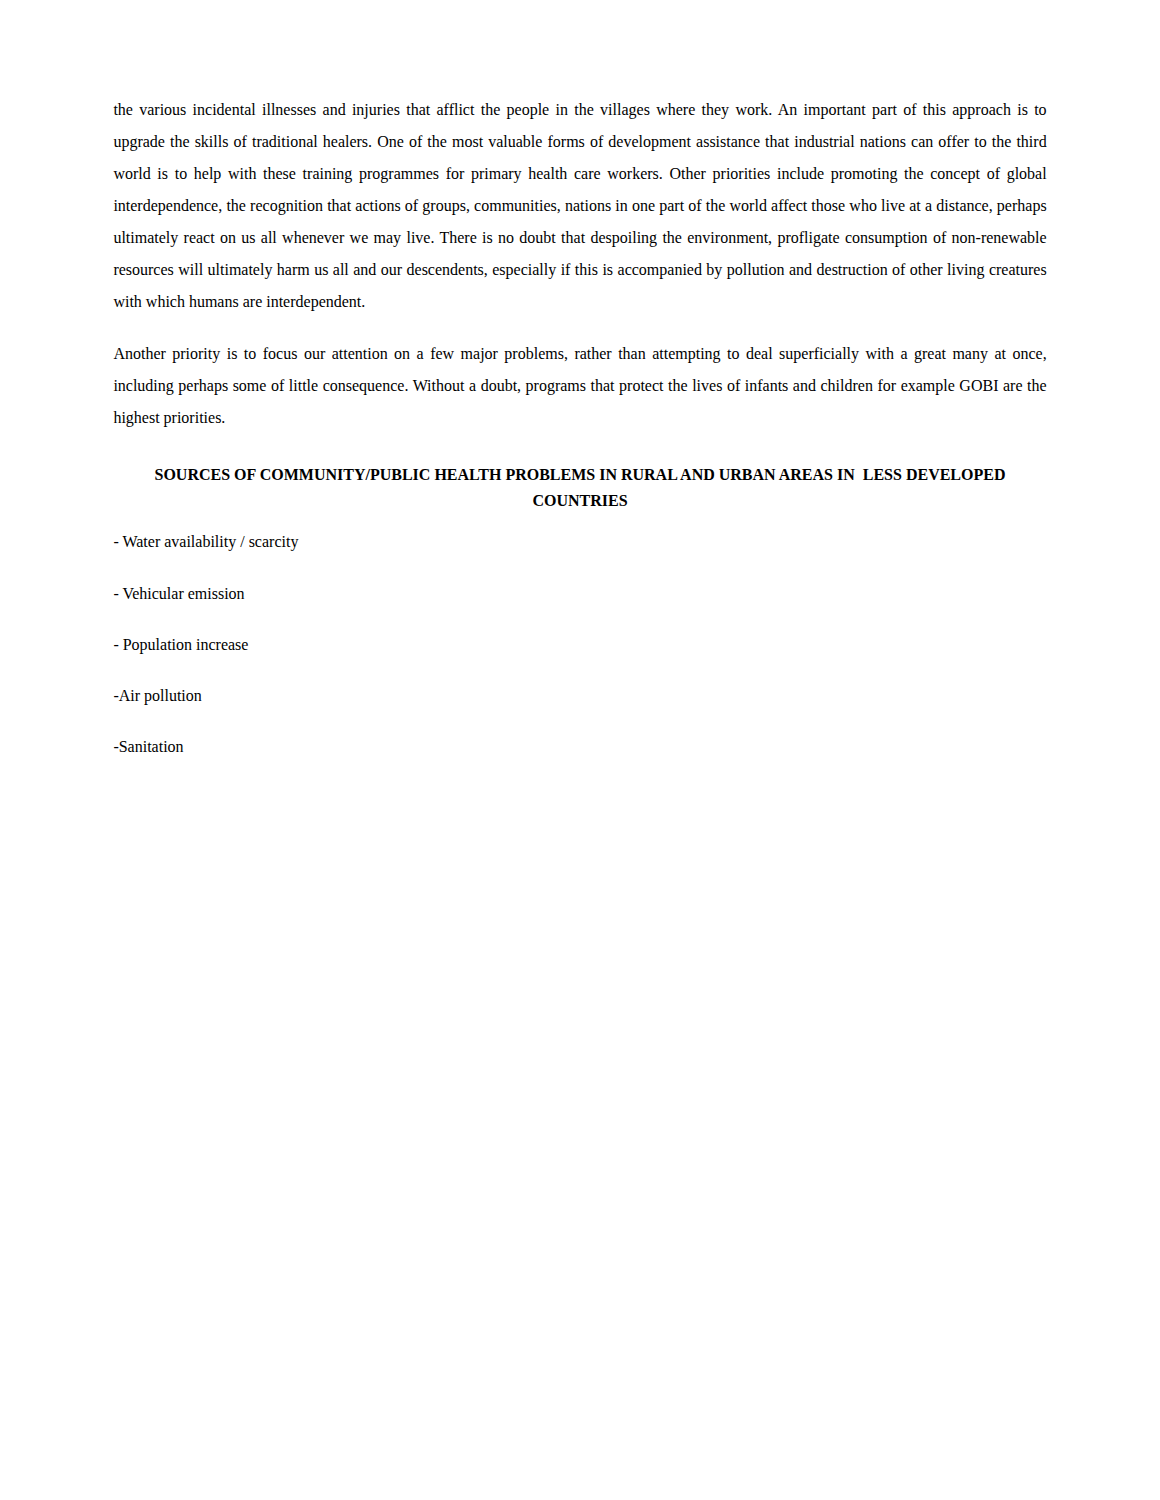the various incidental illnesses and injuries that afflict the people in the villages where they work. An important part of this approach is to upgrade the skills of traditional healers. One of the most valuable forms of development assistance that industrial nations can offer to the third world is to help with these training programmes for primary health care workers. Other priorities include promoting the concept of global interdependence, the recognition that actions of groups, communities, nations in one part of the world affect those who live at a distance, perhaps ultimately react on us all whenever we may live. There is no doubt that despoiling the environment, profligate consumption of non-renewable resources will ultimately harm us all and our descendents, especially if this is accompanied by pollution and destruction of other living creatures with which humans are interdependent.
Another priority is to focus our attention on a few major problems, rather than attempting to deal superficially with a great many at once, including perhaps some of little consequence. Without a doubt, programs that protect the lives of infants and children for example GOBI are the highest priorities.
SOURCES OF COMMUNITY/PUBLIC HEALTH PROBLEMS IN RURAL AND URBAN AREAS IN LESS DEVELOPED COUNTRIES
- Water availability / scarcity
- Vehicular emission
- Population increase
-Air pollution
-Sanitation